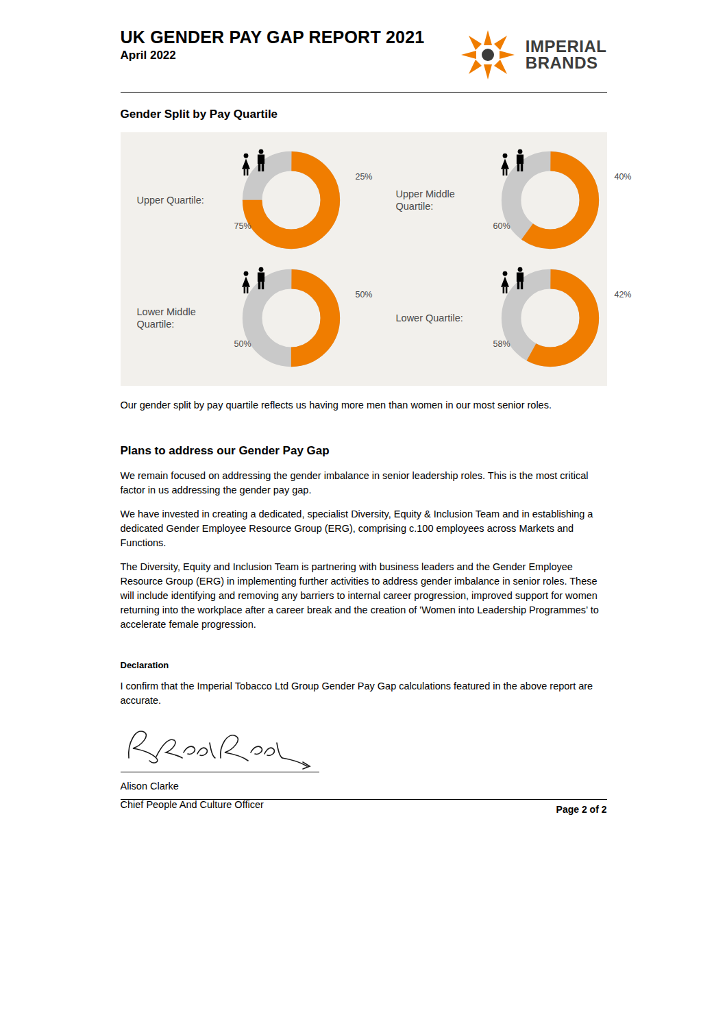UK GENDER PAY GAP REPORT 2021
April 2022
IMPERIAL BRANDS
Gender Split by Pay Quartile
Upper Quartile:
25% 75%
Upper Middle
Quartile:
40% 60%
Lower Middle
Quartile:
50% 50%
Lower Quartile:
42% 58%
Our gender split by pay quartile reflects us having more men than women in our most senior roles.
Plans to address our Gender Pay Gap
We remain focused on addressing the gender imbalance in senior leadership roles. This is the most critical factor in us addressing the gender pay gap.
We have invested in creating a dedicated, specialist Diversity, Equity & Inclusion Team and in establishing a dedicated Gender Employee Resource Group (ERG), comprising c.100 employees across Markets and Functions.
The Diversity, Equity and Inclusion Team is partnering with business leaders and the Gender Employee Resource Group (ERG) in implementing further activities to address gender imbalance in senior roles. These will include identifying and removing any barriers to internal career progression, improved support for women returning into the workplace after a career break and the creation of 'Women into Leadership Programmes’ to accelerate female progression.
Declaration
I confirm that the Imperial Tobacco Ltd Group Gender Pay Gap calculations featured in the above report are accurate.
Alison Clarke
Chief People And Culture Officer
Page 2 of 2